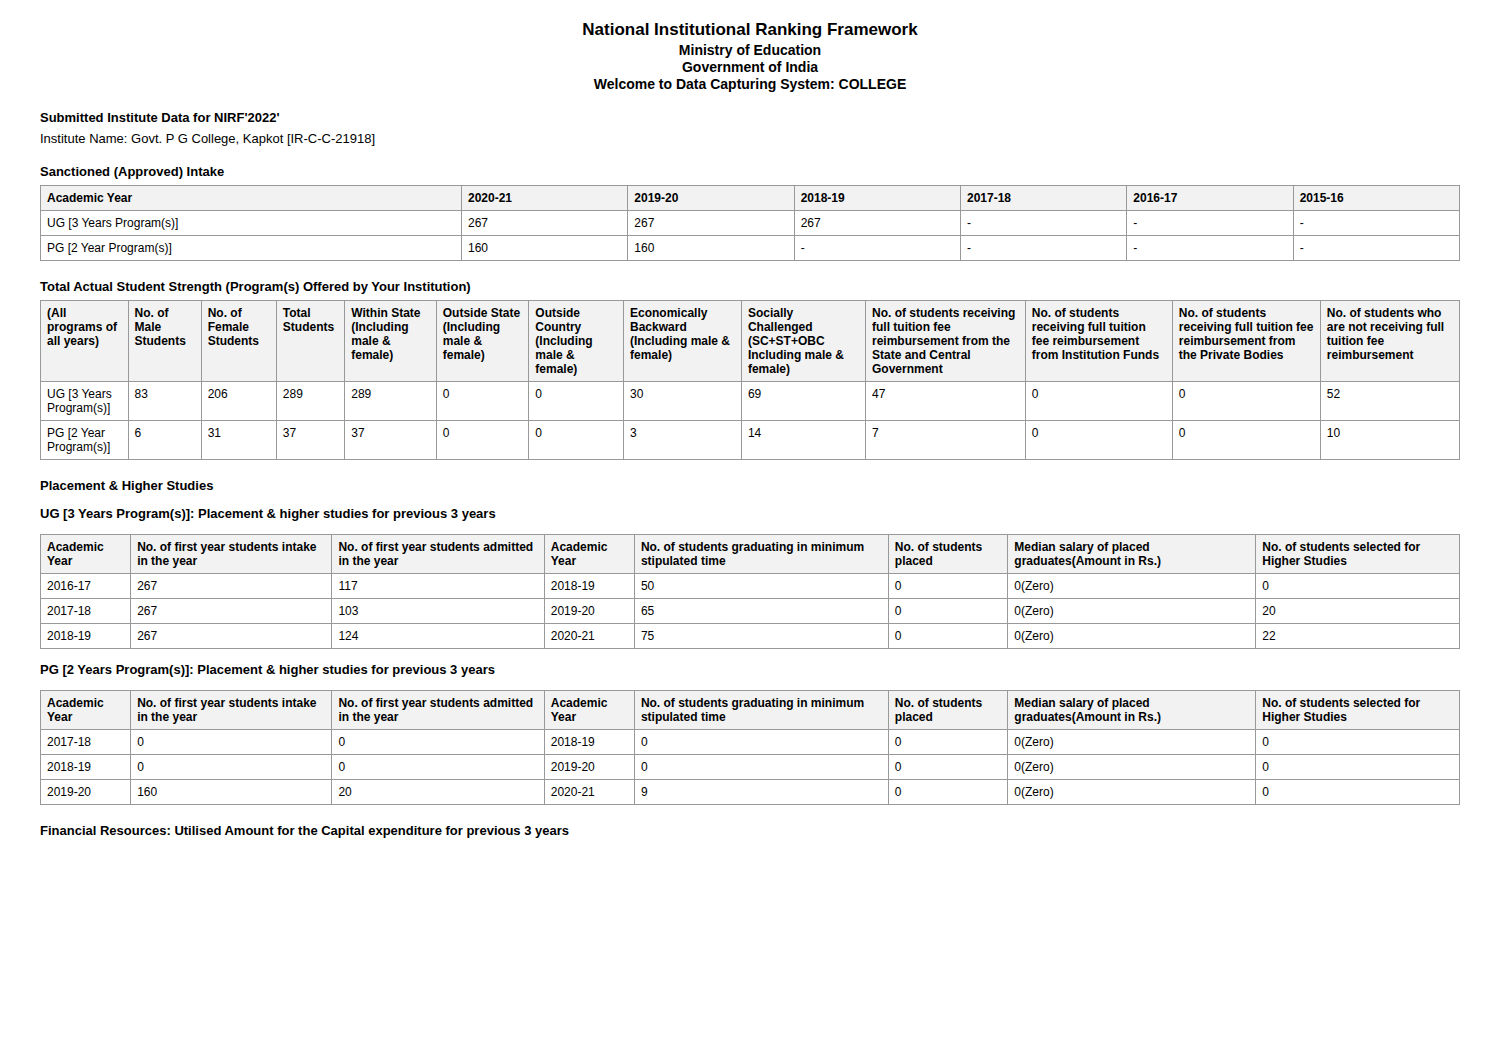National Institutional Ranking Framework
Ministry of Education
Government of India
Welcome to Data Capturing System: COLLEGE
Submitted Institute Data for NIRF'2022'
Institute Name: Govt. P G College, Kapkot [IR-C-C-21918]
Sanctioned (Approved) Intake
| Academic Year | 2020-21 | 2019-20 | 2018-19 | 2017-18 | 2016-17 | 2015-16 |
| --- | --- | --- | --- | --- | --- | --- |
| UG [3 Years Program(s)] | 267 | 267 | 267 | - | - | - |
| PG [2 Year Program(s)] | 160 | 160 | - | - | - | - |
Total Actual Student Strength (Program(s) Offered by Your Institution)
| (All programs of all years) | No. of Male Students | No. of Female Students | Total Students | Within State (Including male & female) | Outside State (Including male & female) | Outside Country (Including male & female) | Economically Backward (Including male & female) | Socially Challenged (SC+ST+OBC Including male & female) | No. of students receiving full tuition fee reimbursement from the State and Central Government | No. of students receiving full tuition fee reimbursement from Institution Funds | No. of students receiving full tuition fee reimbursement from the Private Bodies | No. of students who are not receiving full tuition fee reimbursement |
| --- | --- | --- | --- | --- | --- | --- | --- | --- | --- | --- | --- | --- |
| UG [3 Years Program(s)] | 83 | 206 | 289 | 289 | 0 | 0 | 30 | 69 | 47 | 0 | 0 | 52 |
| PG [2 Year Program(s)] | 6 | 31 | 37 | 37 | 0 | 0 | 3 | 14 | 7 | 0 | 0 | 10 |
Placement & Higher Studies
UG [3 Years Program(s)]: Placement & higher studies for previous 3 years
| Academic Year | No. of first year students intake in the year | No. of first year students admitted in the year | Academic Year | No. of students graduating in minimum stipulated time | No. of students placed | Median salary of placed graduates(Amount in Rs.) | No. of students selected for Higher Studies |
| --- | --- | --- | --- | --- | --- | --- | --- |
| 2016-17 | 267 | 117 | 2018-19 | 50 | 0 | 0(Zero) | 0 |
| 2017-18 | 267 | 103 | 2019-20 | 65 | 0 | 0(Zero) | 20 |
| 2018-19 | 267 | 124 | 2020-21 | 75 | 0 | 0(Zero) | 22 |
PG [2 Years Program(s)]: Placement & higher studies for previous 3 years
| Academic Year | No. of first year students intake in the year | No. of first year students admitted in the year | Academic Year | No. of students graduating in minimum stipulated time | No. of students placed | Median salary of placed graduates(Amount in Rs.) | No. of students selected for Higher Studies |
| --- | --- | --- | --- | --- | --- | --- | --- |
| 2017-18 | 0 | 0 | 2018-19 | 0 | 0 | 0(Zero) | 0 |
| 2018-19 | 0 | 0 | 2019-20 | 0 | 0 | 0(Zero) | 0 |
| 2019-20 | 160 | 20 | 2020-21 | 9 | 0 | 0(Zero) | 0 |
Financial Resources: Utilised Amount for the Capital expenditure for previous 3 years